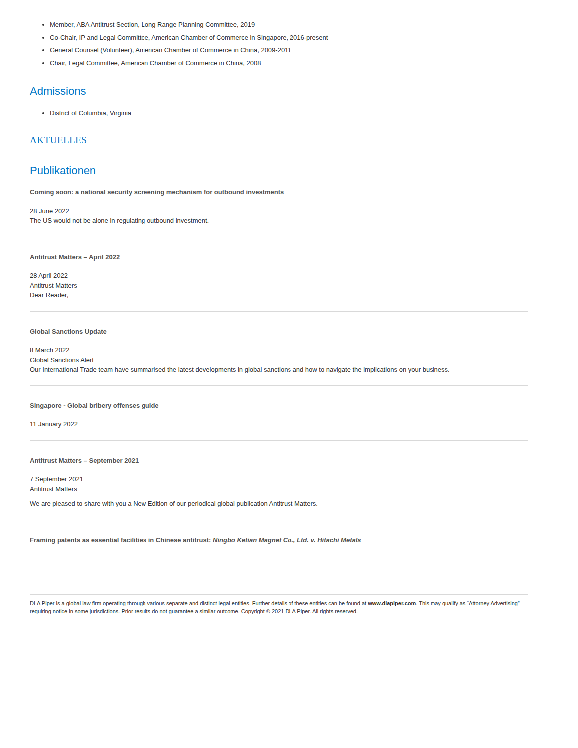Member, ABA Antitrust Section, Long Range Planning Committee, 2019
Co-Chair, IP and Legal Committee, American Chamber of Commerce in Singapore, 2016-present
General Counsel (Volunteer), American Chamber of Commerce in China, 2009-2011
Chair, Legal Committee, American Chamber of Commerce in China, 2008
Admissions
District of Columbia, Virginia
AKTUELLES
Publikationen
Coming soon: a national security screening mechanism for outbound investments
28 June 2022
The US would not be alone in regulating outbound investment.
Antitrust Matters – April 2022
28 April 2022
Antitrust Matters
Dear Reader,
Global Sanctions Update
8 March 2022
Global Sanctions Alert
Our International Trade team have summarised the latest developments in global sanctions and how to navigate the implications on your business.
Singapore - Global bribery offenses guide
11 January 2022
Antitrust Matters – September 2021
7 September 2021
Antitrust Matters
We are pleased to share with you a New Edition of our periodical global publication Antitrust Matters.
Framing patents as essential facilities in Chinese antitrust: Ningbo Ketian Magnet Co., Ltd. v. Hitachi Metals
DLA Piper is a global law firm operating through various separate and distinct legal entities. Further details of these entities can be found at www.dlapiper.com. This may qualify as “Attorney Advertising” requiring notice in some jurisdictions. Prior results do not guarantee a similar outcome. Copyright © 2021 DLA Piper. All rights reserved.